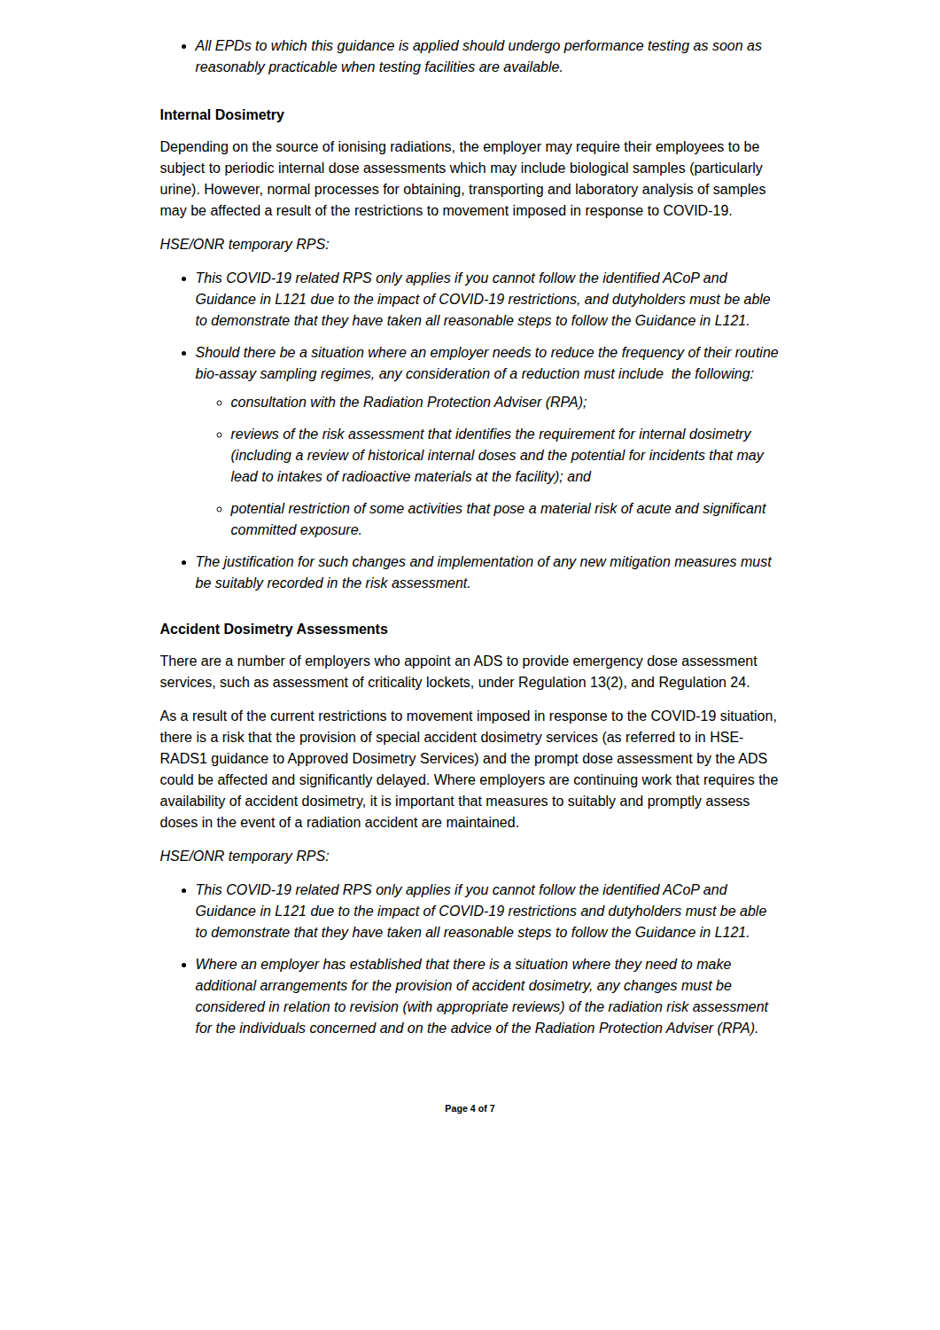All EPDs to which this guidance is applied should undergo performance testing as soon as reasonably practicable when testing facilities are available.
Internal Dosimetry
Depending on the source of ionising radiations, the employer may require their employees to be subject to periodic internal dose assessments which may include biological samples (particularly urine). However, normal processes for obtaining, transporting and laboratory analysis of samples may be affected a result of the restrictions to movement imposed in response to COVID-19.
HSE/ONR temporary RPS:
This COVID-19 related RPS only applies if you cannot follow the identified ACoP and Guidance in L121 due to the impact of COVID-19 restrictions, and dutyholders must be able to demonstrate that they have taken all reasonable steps to follow the Guidance in L121.
Should there be a situation where an employer needs to reduce the frequency of their routine bio-assay sampling regimes, any consideration of a reduction must include the following:
consultation with the Radiation Protection Adviser (RPA);
reviews of the risk assessment that identifies the requirement for internal dosimetry (including a review of historical internal doses and the potential for incidents that may lead to intakes of radioactive materials at the facility); and
potential restriction of some activities that pose a material risk of acute and significant committed exposure.
The justification for such changes and implementation of any new mitigation measures must be suitably recorded in the risk assessment.
Accident Dosimetry Assessments
There are a number of employers who appoint an ADS to provide emergency dose assessment services, such as assessment of criticality lockets, under Regulation 13(2), and Regulation 24.
As a result of the current restrictions to movement imposed in response to the COVID-19 situation, there is a risk that the provision of special accident dosimetry services (as referred to in HSE-RADS1 guidance to Approved Dosimetry Services) and the prompt dose assessment by the ADS could be affected and significantly delayed. Where employers are continuing work that requires the availability of accident dosimetry, it is important that measures to suitably and promptly assess doses in the event of a radiation accident are maintained.
HSE/ONR temporary RPS:
This COVID-19 related RPS only applies if you cannot follow the identified ACoP and Guidance in L121 due to the impact of COVID-19 restrictions and dutyholders must be able to demonstrate that they have taken all reasonable steps to follow the Guidance in L121.
Where an employer has established that there is a situation where they need to make additional arrangements for the provision of accident dosimetry, any changes must be considered in relation to revision (with appropriate reviews) of the radiation risk assessment for the individuals concerned and on the advice of the Radiation Protection Adviser (RPA).
Page 4 of 7